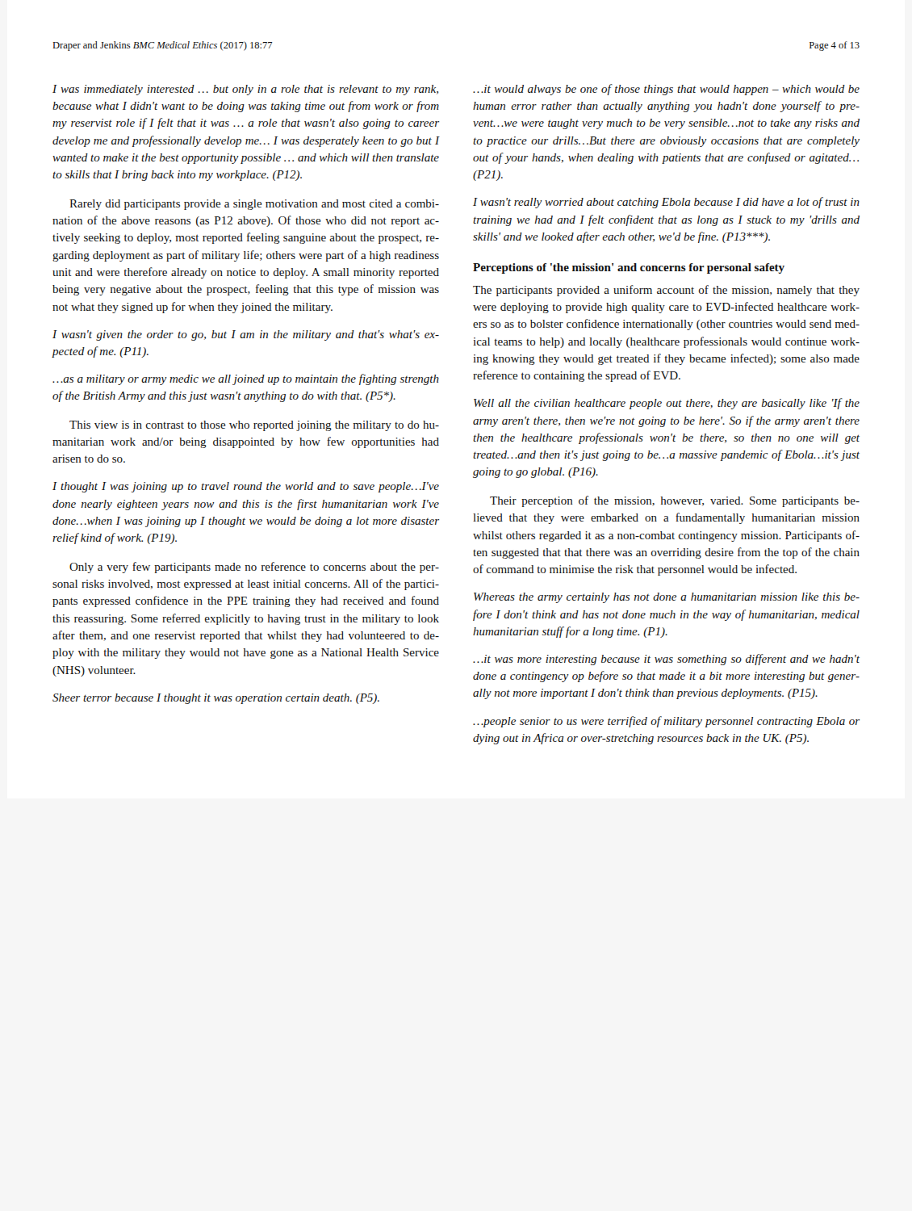Draper and Jenkins BMC Medical Ethics (2017) 18:77 Page 4 of 13
I was immediately interested … but only in a role that is relevant to my rank, because what I didn't want to be doing was taking time out from work or from my reservist role if I felt that it was … a role that wasn't also going to career develop me and professionally develop me… I was desperately keen to go but I wanted to make it the best opportunity possible … and which will then translate to skills that I bring back into my workplace. (P12).
Rarely did participants provide a single motivation and most cited a combination of the above reasons (as P12 above). Of those who did not report actively seeking to deploy, most reported feeling sanguine about the prospect, regarding deployment as part of military life; others were part of a high readiness unit and were therefore already on notice to deploy. A small minority reported being very negative about the prospect, feeling that this type of mission was not what they signed up for when they joined the military.
I wasn't given the order to go, but I am in the military and that's what's expected of me. (P11).
…as a military or army medic we all joined up to maintain the fighting strength of the British Army and this just wasn't anything to do with that. (P5*).
This view is in contrast to those who reported joining the military to do humanitarian work and/or being disappointed by how few opportunities had arisen to do so.
I thought I was joining up to travel round the world and to save people…I've done nearly eighteen years now and this is the first humanitarian work I've done…when I was joining up I thought we would be doing a lot more disaster relief kind of work. (P19).
Only a very few participants made no reference to concerns about the personal risks involved, most expressed at least initial concerns. All of the participants expressed confidence in the PPE training they had received and found this reassuring. Some referred explicitly to having trust in the military to look after them, and one reservist reported that whilst they had volunteered to deploy with the military they would not have gone as a National Health Service (NHS) volunteer.
Sheer terror because I thought it was operation certain death. (P5).
…it would always be one of those things that would happen – which would be human error rather than actually anything you hadn't done yourself to prevent…we were taught very much to be very sensible…not to take any risks and to practice our drills…But there are obviously occasions that are completely out of your hands, when dealing with patients that are confused or agitated… (P21).
I wasn't really worried about catching Ebola because I did have a lot of trust in training we had and I felt confident that as long as I stuck to my 'drills and skills' and we looked after each other, we'd be fine. (P13***).
Perceptions of 'the mission' and concerns for personal safety
The participants provided a uniform account of the mission, namely that they were deploying to provide high quality care to EVD-infected healthcare workers so as to bolster confidence internationally (other countries would send medical teams to help) and locally (healthcare professionals would continue working knowing they would get treated if they became infected); some also made reference to containing the spread of EVD.
Well all the civilian healthcare people out there, they are basically like 'If the army aren't there, then we're not going to be here'. So if the army aren't there then the healthcare professionals won't be there, so then no one will get treated…and then it's just going to be…a massive pandemic of Ebola…it's just going to go global. (P16).
Their perception of the mission, however, varied. Some participants believed that they were embarked on a fundamentally humanitarian mission whilst others regarded it as a non-combat contingency mission. Participants often suggested that that there was an overriding desire from the top of the chain of command to minimise the risk that personnel would be infected.
Whereas the army certainly has not done a humanitarian mission like this before I don't think and has not done much in the way of humanitarian, medical humanitarian stuff for a long time. (P1).
…it was more interesting because it was something so different and we hadn't done a contingency op before so that made it a bit more interesting but generally not more important I don't think than previous deployments. (P15).
…people senior to us were terrified of military personnel contracting Ebola or dying out in Africa or over-stretching resources back in the UK. (P5).